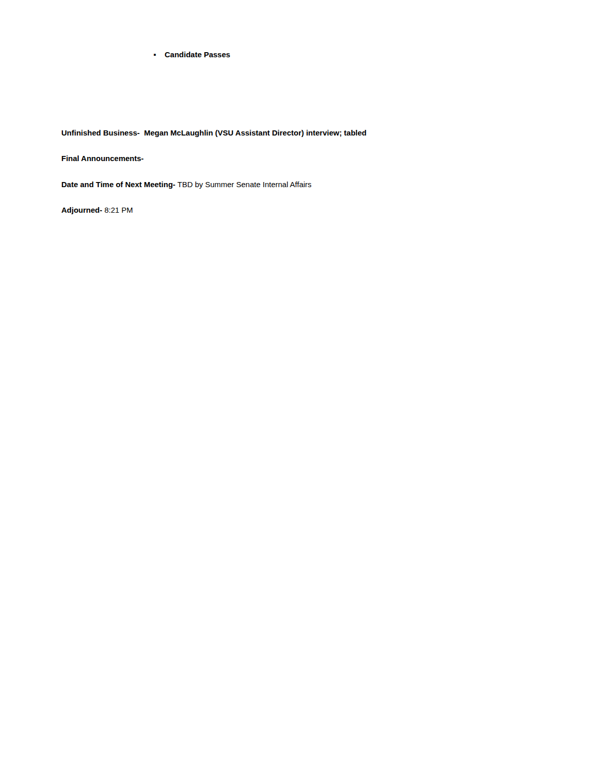Candidate Passes
Unfinished Business- Megan McLaughlin (VSU Assistant Director) interview; tabled
Final Announcements-
Date and Time of Next Meeting- TBD by Summer Senate Internal Affairs
Adjourned- 8:21 PM